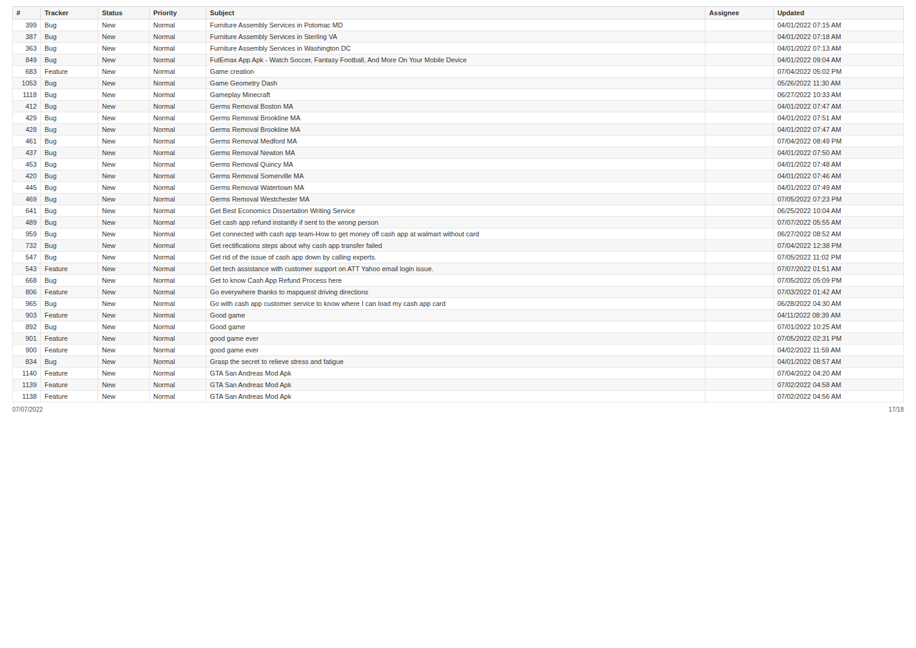| # | Tracker | Status | Priority | Subject | Assignee | Updated |
| --- | --- | --- | --- | --- | --- | --- |
| 399 | Bug | New | Normal | Furniture Assembly Services in Potomac MD | | 04/01/2022 07:15 AM |
| 387 | Bug | New | Normal | Furniture Assembly Services in Sterling VA | | 04/01/2022 07:18 AM |
| 363 | Bug | New | Normal | Furniture Assembly Services in Washington DC | | 04/01/2022 07:13 AM |
| 849 | Bug | New | Normal | FutEmax App Apk - Watch Soccer, Fantasy Football, And More On Your Mobile Device | | 04/01/2022 09:04 AM |
| 683 | Feature | New | Normal | Game creation | | 07/04/2022 05:02 PM |
| 1053 | Bug | New | Normal | Game Geometry Dash | | 05/26/2022 11:30 AM |
| 1118 | Bug | New | Normal | Gameplay Minecraft | | 06/27/2022 10:33 AM |
| 412 | Bug | New | Normal | Germs Removal Boston MA | | 04/01/2022 07:47 AM |
| 429 | Bug | New | Normal | Germs Removal Brookline MA | | 04/01/2022 07:51 AM |
| 428 | Bug | New | Normal | Germs Removal Brookline MA | | 04/01/2022 07:47 AM |
| 461 | Bug | New | Normal | Germs Removal Medford MA | | 07/04/2022 08:49 PM |
| 437 | Bug | New | Normal | Germs Removal Newton MA | | 04/01/2022 07:50 AM |
| 453 | Bug | New | Normal | Germs Removal Quincy MA | | 04/01/2022 07:48 AM |
| 420 | Bug | New | Normal | Germs Removal Somerville MA | | 04/01/2022 07:46 AM |
| 445 | Bug | New | Normal | Germs Removal Watertown MA | | 04/01/2022 07:49 AM |
| 469 | Bug | New | Normal | Germs Removal Westchester MA | | 07/05/2022 07:23 PM |
| 641 | Bug | New | Normal | Get Best Economics Dissertation Writing Service | | 06/25/2022 10:04 AM |
| 489 | Bug | New | Normal | Get cash app refund instantly if sent to the wrong person | | 07/07/2022 05:55 AM |
| 959 | Bug | New | Normal | Get connected with cash app team-How to get money off cash app at walmart without card | | 06/27/2022 08:52 AM |
| 732 | Bug | New | Normal | Get rectifications steps about why cash app transfer failed | | 07/04/2022 12:38 PM |
| 547 | Bug | New | Normal | Get rid of the issue of cash app down by calling experts. | | 07/05/2022 11:02 PM |
| 543 | Feature | New | Normal | Get tech assistance with customer support on ATT Yahoo email login issue. | | 07/07/2022 01:51 AM |
| 668 | Bug | New | Normal | Get to know Cash App Refund Process here | | 07/05/2022 05:09 PM |
| 806 | Feature | New | Normal | Go everywhere thanks to mapquest driving directions | | 07/03/2022 01:42 AM |
| 965 | Bug | New | Normal | Go with cash app customer service to know where I can load my cash app card | | 06/28/2022 04:30 AM |
| 903 | Feature | New | Normal | Good game | | 04/11/2022 08:39 AM |
| 892 | Bug | New | Normal | Good game | | 07/01/2022 10:25 AM |
| 901 | Feature | New | Normal | good game ever | | 07/05/2022 02:31 PM |
| 900 | Feature | New | Normal | good game ever | | 04/02/2022 11:59 AM |
| 834 | Bug | New | Normal | Grasp the secret to relieve stress and fatigue | | 04/01/2022 08:57 AM |
| 1140 | Feature | New | Normal | GTA San Andreas Mod Apk | | 07/04/2022 04:20 AM |
| 1139 | Feature | New | Normal | GTA San Andreas Mod Apk | | 07/02/2022 04:58 AM |
| 1138 | Feature | New | Normal | GTA San Andreas Mod Apk | | 07/02/2022 04:56 AM |
07/07/2022 17/18